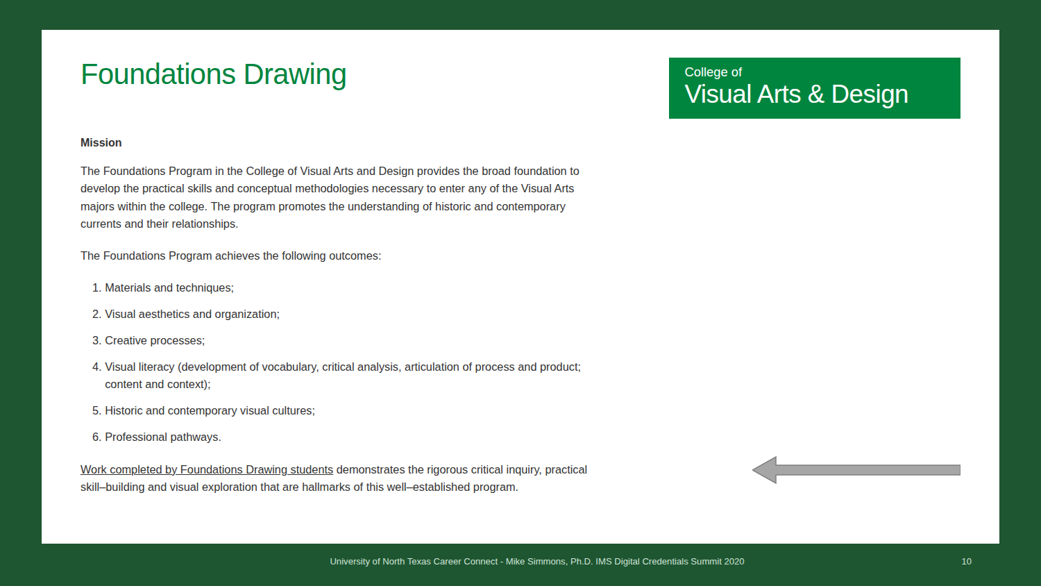Foundations Drawing
College of Visual Arts & Design
Mission
The Foundations Program in the College of Visual Arts and Design provides the broad foundation to develop the practical skills and conceptual methodologies necessary to enter any of the Visual Arts majors within the college. The program promotes the understanding of historic and contemporary currents and their relationships.
The Foundations Program achieves the following outcomes:
Materials and techniques;
Visual aesthetics and organization;
Creative processes;
Visual literacy (development of vocabulary, critical analysis, articulation of process and product; content and context);
Historic and contemporary visual cultures;
Professional pathways.
Work completed by Foundations Drawing students demonstrates the rigorous critical inquiry, practical skill–building and visual exploration that are hallmarks of this well–established program.
University of North Texas Career Connect - Mike Simmons, Ph.D. IMS Digital Credentials Summit 2020 10